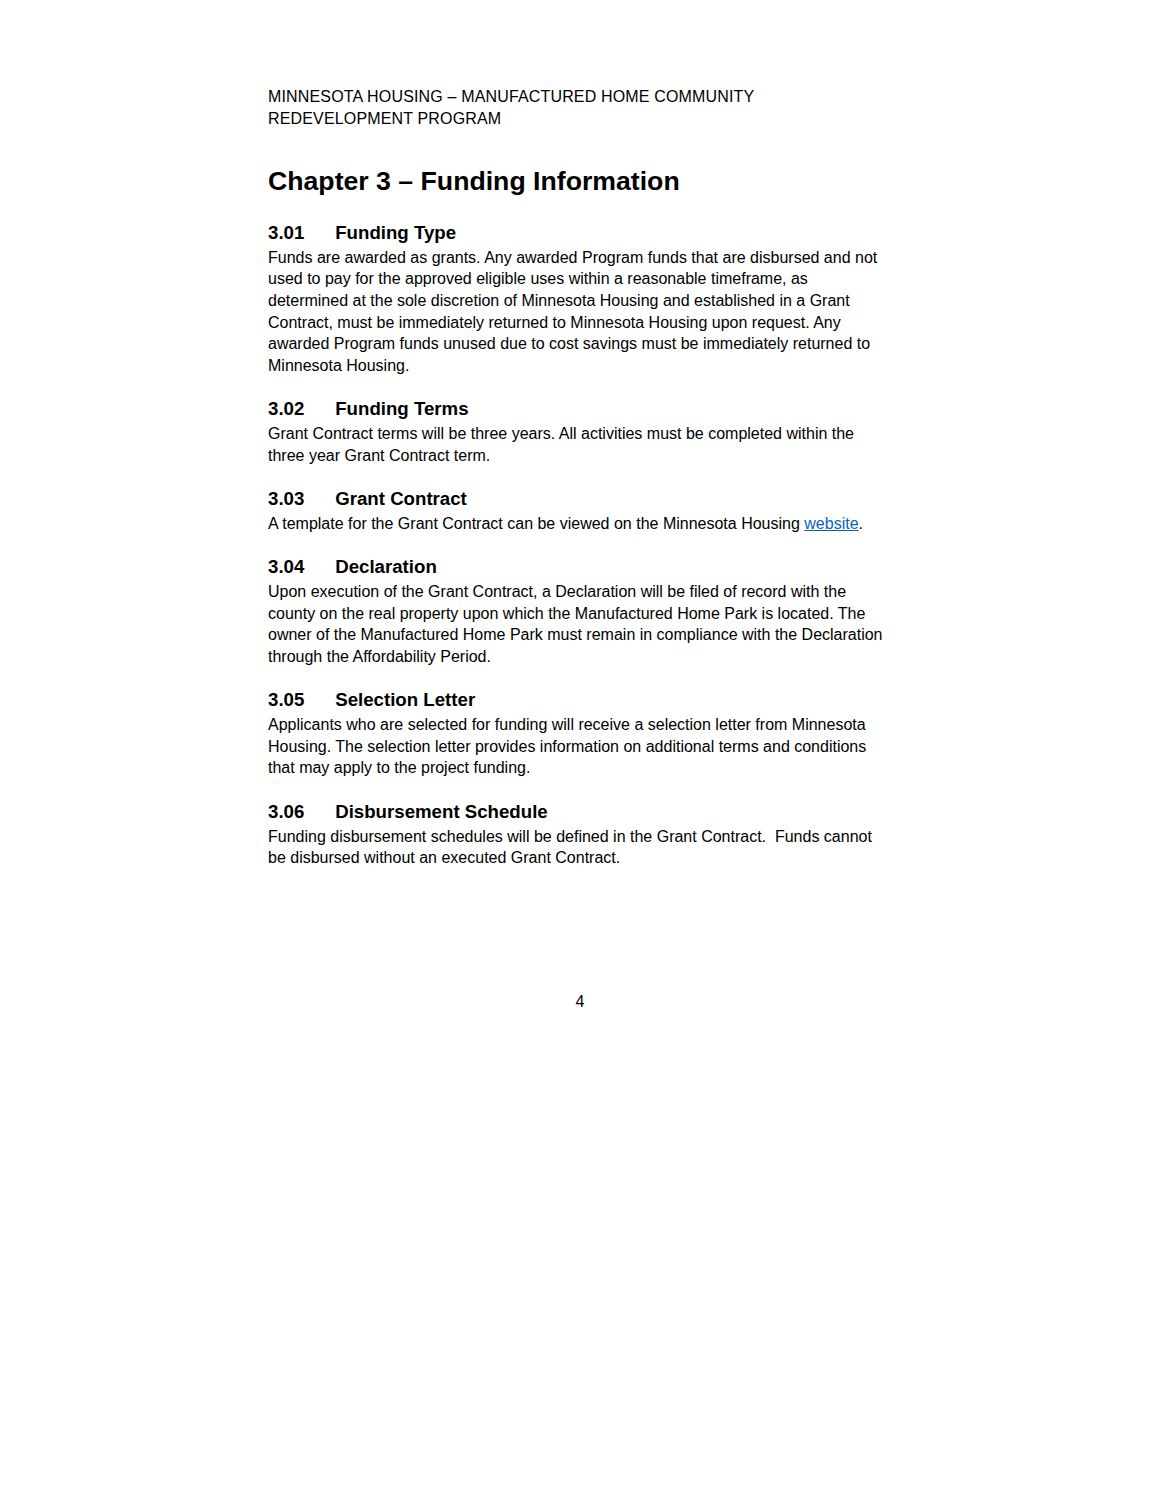MINNESOTA HOUSING – MANUFACTURED HOME COMMUNITY REDEVELOPMENT PROGRAM
Chapter 3 – Funding Information
3.01 Funding Type
Funds are awarded as grants. Any awarded Program funds that are disbursed and not used to pay for the approved eligible uses within a reasonable timeframe, as determined at the sole discretion of Minnesota Housing and established in a Grant Contract, must be immediately returned to Minnesota Housing upon request. Any awarded Program funds unused due to cost savings must be immediately returned to Minnesota Housing.
3.02 Funding Terms
Grant Contract terms will be three years. All activities must be completed within the three year Grant Contract term.
3.03 Grant Contract
A template for the Grant Contract can be viewed on the Minnesota Housing website.
3.04 Declaration
Upon execution of the Grant Contract, a Declaration will be filed of record with the county on the real property upon which the Manufactured Home Park is located. The owner of the Manufactured Home Park must remain in compliance with the Declaration through the Affordability Period.
3.05 Selection Letter
Applicants who are selected for funding will receive a selection letter from Minnesota Housing. The selection letter provides information on additional terms and conditions that may apply to the project funding.
3.06 Disbursement Schedule
Funding disbursement schedules will be defined in the Grant Contract. Funds cannot be disbursed without an executed Grant Contract.
4